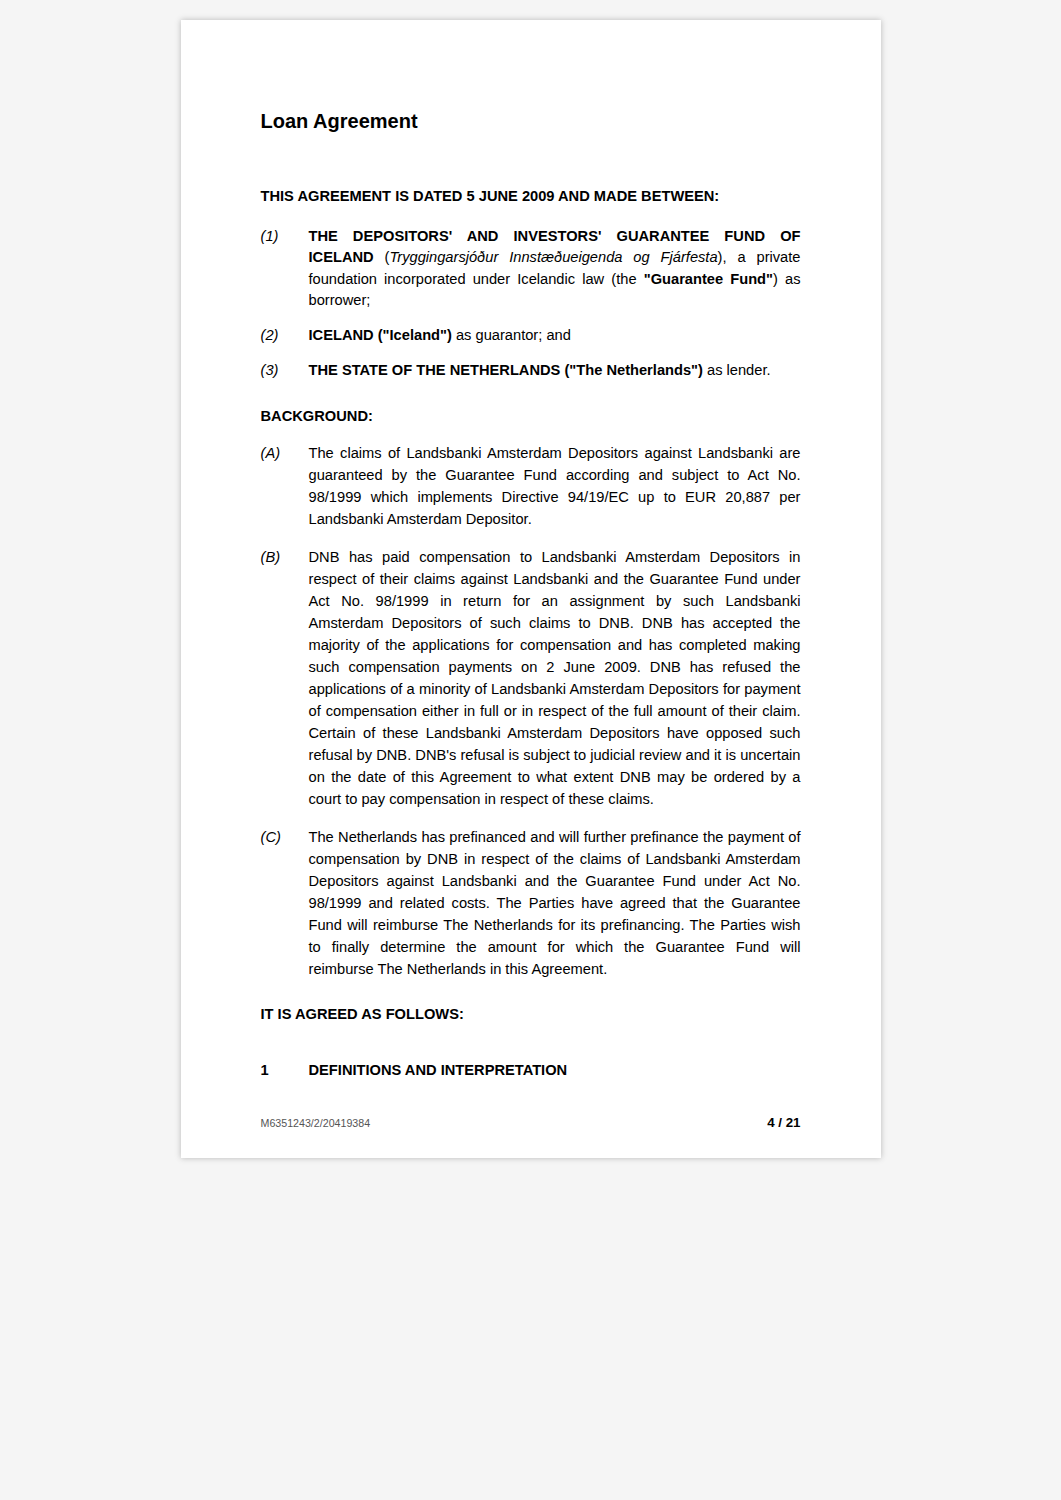Loan Agreement
THIS AGREEMENT IS DATED 5 JUNE 2009 AND MADE BETWEEN:
(1) THE DEPOSITORS' AND INVESTORS' GUARANTEE FUND OF ICELAND (Tryggingarsjóður Innstæðueigenda og Fjárfesta), a private foundation incorporated under Icelandic law (the "Guarantee Fund") as borrower;
(2) ICELAND ("Iceland") as guarantor; and
(3) THE STATE OF THE NETHERLANDS ("The Netherlands") as lender.
BACKGROUND:
(A) The claims of Landsbanki Amsterdam Depositors against Landsbanki are guaranteed by the Guarantee Fund according and subject to Act No. 98/1999 which implements Directive 94/19/EC up to EUR 20,887 per Landsbanki Amsterdam Depositor.
(B) DNB has paid compensation to Landsbanki Amsterdam Depositors in respect of their claims against Landsbanki and the Guarantee Fund under Act No. 98/1999 in return for an assignment by such Landsbanki Amsterdam Depositors of such claims to DNB. DNB has accepted the majority of the applications for compensation and has completed making such compensation payments on 2 June 2009. DNB has refused the applications of a minority of Landsbanki Amsterdam Depositors for payment of compensation either in full or in respect of the full amount of their claim. Certain of these Landsbanki Amsterdam Depositors have opposed such refusal by DNB. DNB's refusal is subject to judicial review and it is uncertain on the date of this Agreement to what extent DNB may be ordered by a court to pay compensation in respect of these claims.
(C) The Netherlands has prefinanced and will further prefinance the payment of compensation by DNB in respect of the claims of Landsbanki Amsterdam Depositors against Landsbanki and the Guarantee Fund under Act No. 98/1999 and related costs. The Parties have agreed that the Guarantee Fund will reimburse The Netherlands for its prefinancing. The Parties wish to finally determine the amount for which the Guarantee Fund will reimburse The Netherlands in this Agreement.
IT IS AGREED AS FOLLOWS:
1 DEFINITIONS AND INTERPRETATION
M6351243/2/20419384 4 / 21